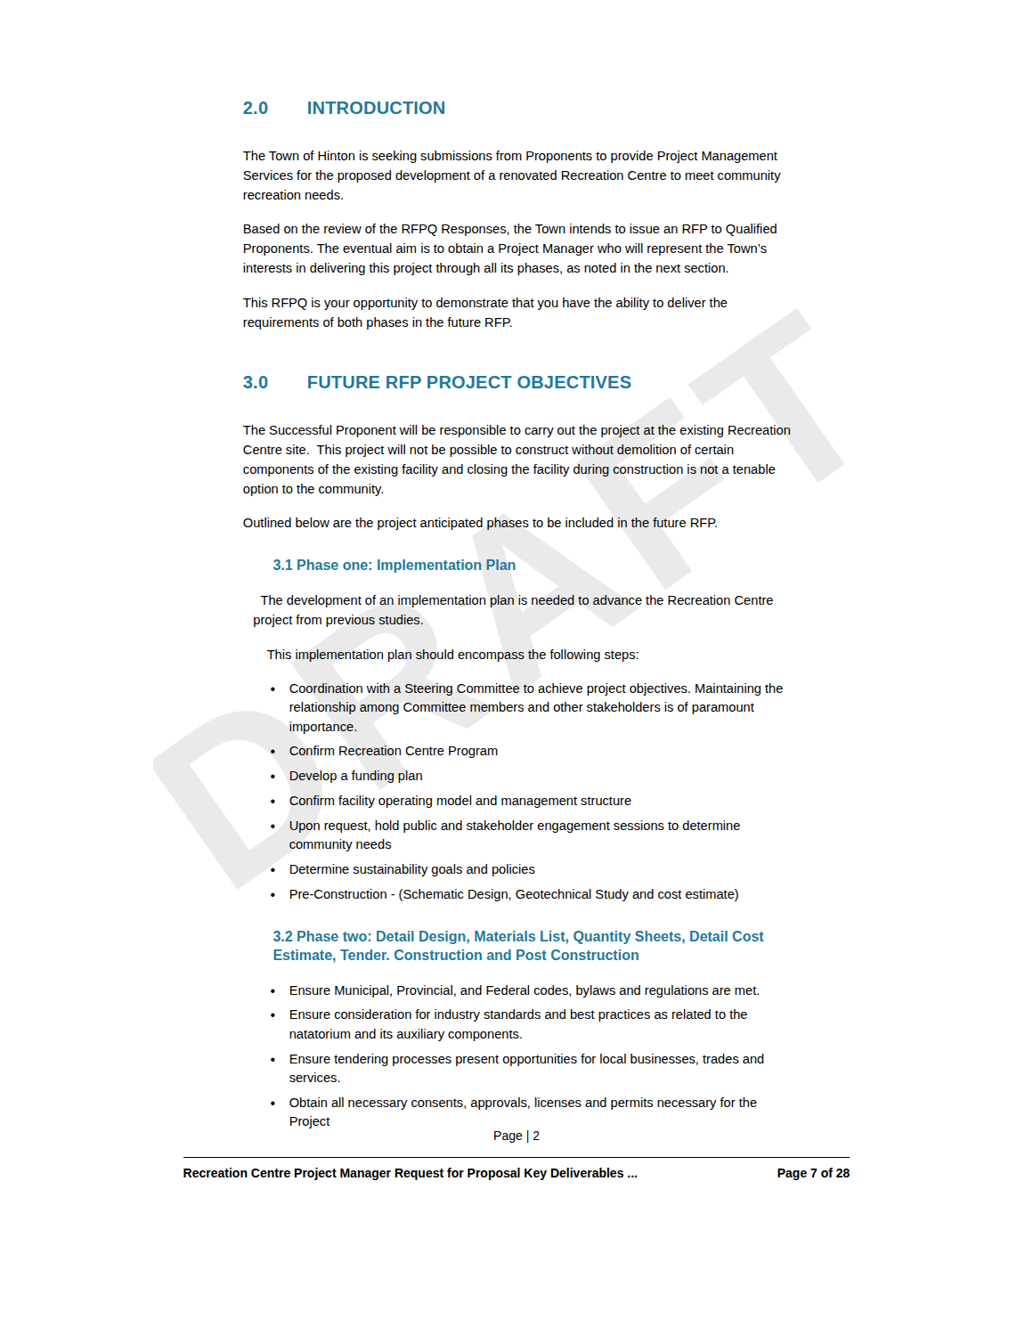DRAFT
2.0 INTRODUCTION
The Town of Hinton is seeking submissions from Proponents to provide Project Management Services for the proposed development of a renovated Recreation Centre to meet community recreation needs.
Based on the review of the RFPQ Responses, the Town intends to issue an RFP to Qualified Proponents. The eventual aim is to obtain a Project Manager who will represent the Town’s interests in delivering this project through all its phases, as noted in the next section.
This RFPQ is your opportunity to demonstrate that you have the ability to deliver the requirements of both phases in the future RFP.
3.0 FUTURE RFP PROJECT OBJECTIVES
The Successful Proponent will be responsible to carry out the project at the existing Recreation Centre site. This project will not be possible to construct without demolition of certain components of the existing facility and closing the facility during construction is not a tenable option to the community.
Outlined below are the project anticipated phases to be included in the future RFP.
3.1 Phase one: Implementation Plan
The development of an implementation plan is needed to advance the Recreation Centre project from previous studies.
This implementation plan should encompass the following steps:
Coordination with a Steering Committee to achieve project objectives. Maintaining the relationship among Committee members and other stakeholders is of paramount importance.
Confirm Recreation Centre Program
Develop a funding plan
Confirm facility operating model and management structure
Upon request, hold public and stakeholder engagement sessions to determine community needs
Determine sustainability goals and policies
Pre-Construction - (Schematic Design, Geotechnical Study and cost estimate)
3.2 Phase two: Detail Design, Materials List, Quantity Sheets, Detail Cost Estimate, Tender. Construction and Post Construction
Ensure Municipal, Provincial, and Federal codes, bylaws and regulations are met.
Ensure consideration for industry standards and best practices as related to the natatorium and its auxiliary components.
Ensure tendering processes present opportunities for local businesses, trades and services.
Obtain all necessary consents, approvals, licenses and permits necessary for the Project
Page | 2
Recreation Centre Project Manager Request for Proposal Key Deliverables ... Page 7 of 28